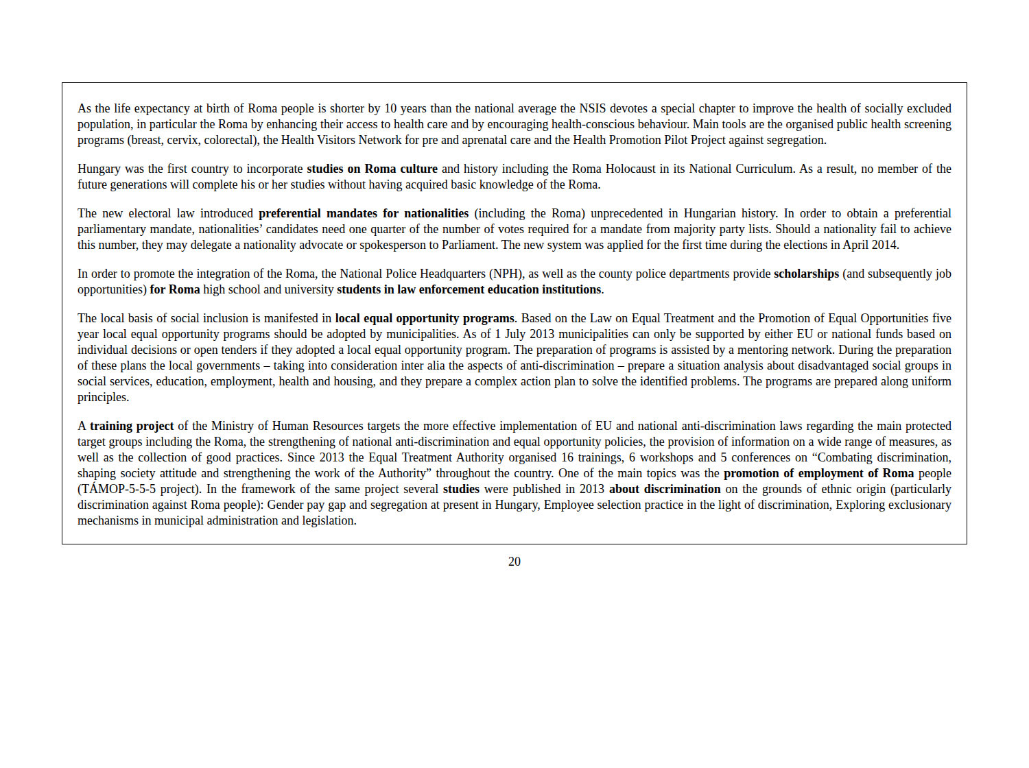As the life expectancy at birth of Roma people is shorter by 10 years than the national average the NSIS devotes a special chapter to improve the health of socially excluded population, in particular the Roma by enhancing their access to health care and by encouraging health-conscious behaviour. Main tools are the organised public health screening programs (breast, cervix, colorectal), the Health Visitors Network for pre and aprenatal care and the Health Promotion Pilot Project against segregation.
Hungary was the first country to incorporate studies on Roma culture and history including the Roma Holocaust in its National Curriculum. As a result, no member of the future generations will complete his or her studies without having acquired basic knowledge of the Roma.
The new electoral law introduced preferential mandates for nationalities (including the Roma) unprecedented in Hungarian history. In order to obtain a preferential parliamentary mandate, nationalities’ candidates need one quarter of the number of votes required for a mandate from majority party lists. Should a nationality fail to achieve this number, they may delegate a nationality advocate or spokesperson to Parliament. The new system was applied for the first time during the elections in April 2014.
In order to promote the integration of the Roma, the National Police Headquarters (NPH), as well as the county police departments provide scholarships (and subsequently job opportunities) for Roma high school and university students in law enforcement education institutions.
The local basis of social inclusion is manifested in local equal opportunity programs. Based on the Law on Equal Treatment and the Promotion of Equal Opportunities five year local equal opportunity programs should be adopted by municipalities. As of 1 July 2013 municipalities can only be supported by either EU or national funds based on individual decisions or open tenders if they adopted a local equal opportunity program. The preparation of programs is assisted by a mentoring network. During the preparation of these plans the local governments – taking into consideration inter alia the aspects of anti-discrimination – prepare a situation analysis about disadvantaged social groups in social services, education, employment, health and housing, and they prepare a complex action plan to solve the identified problems. The programs are prepared along uniform principles.
A training project of the Ministry of Human Resources targets the more effective implementation of EU and national anti-discrimination laws regarding the main protected target groups including the Roma, the strengthening of national anti-discrimination and equal opportunity policies, the provision of information on a wide range of measures, as well as the collection of good practices. Since 2013 the Equal Treatment Authority organised 16 trainings, 6 workshops and 5 conferences on “Combating discrimination, shaping society attitude and strengthening the work of the Authority” throughout the country. One of the main topics was the promotion of employment of Roma people (TÁMOP-5-5-5 project). In the framework of the same project several studies were published in 2013 about discrimination on the grounds of ethnic origin (particularly discrimination against Roma people): Gender pay gap and segregation at present in Hungary, Employee selection practice in the light of discrimination, Exploring exclusionary mechanisms in municipal administration and legislation.
20